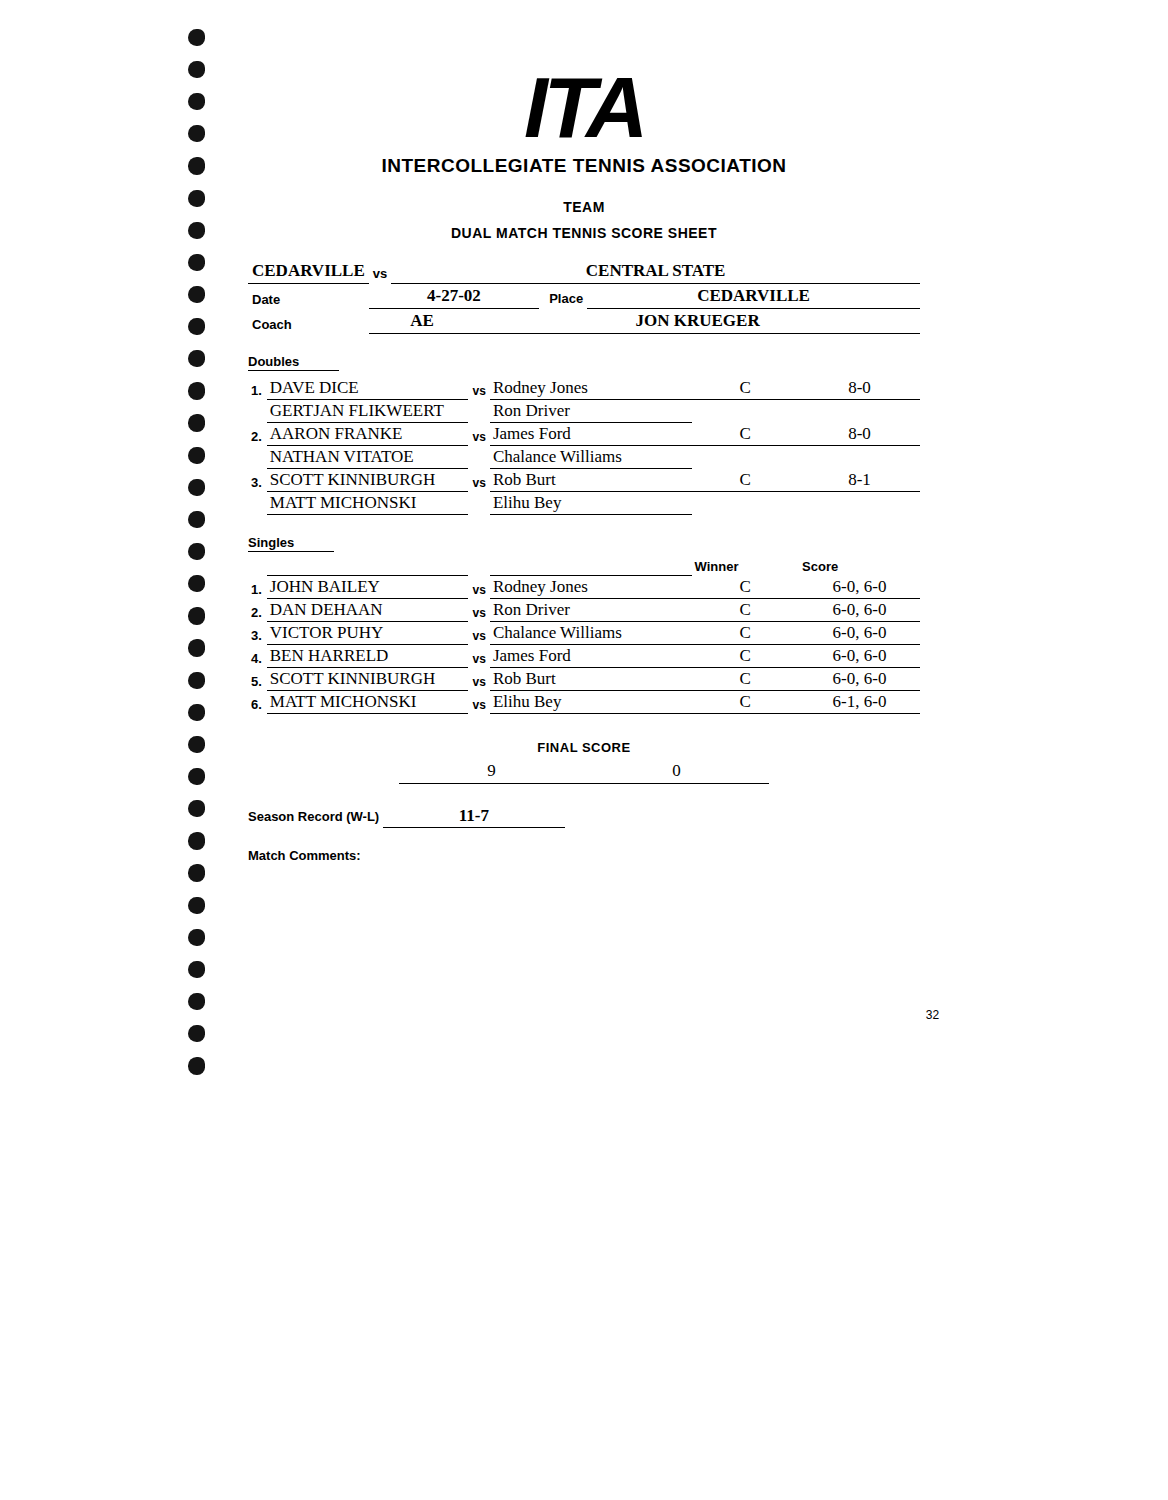ITA
INTERCOLLEGIATE TENNIS ASSOCIATION
TEAM
DUAL MATCH TENNIS SCORE SHEET
| Cedarville | vs | Central State |
| Date | / 4-27-02 / Place / Cedarville / |
| Coach | / AE / Jon Krueger / |
Doubles
| 1. | Dave Dice | vs | Rodney Jones | C | 8-0 |
| | Gertjan Flikweert | | Ron Driver | | |
| 2. | Aaron Franke | vs | James Ford | C | 8-0 |
| | Nathan Vitatoe | | Chalance Williams | | |
| 3. | Scott Kinniburgh | vs | Rob Burt | C | 8-1 |
| | Matt Michonski | | Elihu Bey | | |
Singles
| | | | | Winner | Score |
| 1. | John Bailey | vs | Rodney Jones | C | 6-0, 6-0 |
| 2. | Dan DeHaan | vs | Ron Driver | C | 6-0, 6-0 |
| 3. | Victor Puhy | vs | Chalance Williams | C | 6-0, 6-0 |
| 4. | Ben Harreld | vs | James Ford | C | 6-0, 6-0 |
| 5. | Scott Kinniburgh | vs | Rob Burt | C | 6-0, 6-0 |
| 6. | Matt Michonski | vs | Elihu Bey | C | 6-1, 6-0 |
FINAL SCORE
| 9 | 0 |
Season Record (W-L) 11-7
Match Comments:
32